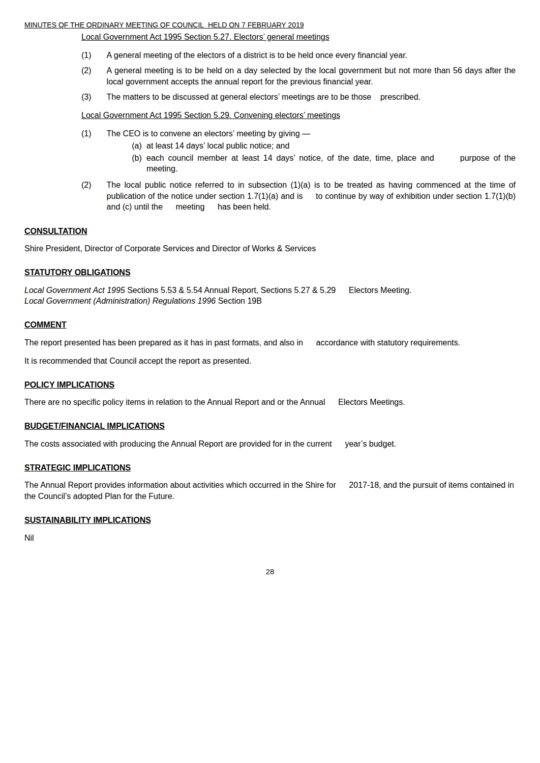MINUTES OF THE ORDINARY MEETING OF COUNCIL HELD ON 7 FEBRUARY 2019
Local Government Act 1995 Section 5.27. Electors’ general meetings
(1)
A general meeting of the electors of a district is to be held once every financial year.
(2)
A general meeting is to be held on a day selected by the local government but not more than 56 days after the local government accepts the annual report for the previous financial year.
(3)
The matters to be discussed at general electors’ meetings are to be those prescribed.
Local Government Act 1995 Section 5.29. Convening electors’ meetings
(1)
The CEO is to convene an electors’ meeting by giving —
(a)
at least 14 days’ local public notice; and
(b)
each council member at least 14 days’ notice, of the date, time, place and purpose of the meeting.
(2)
The local public notice referred to in subsection (1)(a) is to be treated as having commenced at the time of publication of the notice under section 1.7(1)(a) and is to continue by way of exhibition under section 1.7(1)(b) and (c) until the meeting has been held.
CONSULTATION
Shire President, Director of Corporate Services and Director of Works & Services
STATUTORY OBLIGATIONS
Local Government Act 1995 Sections 5.53 & 5.54 Annual Report, Sections 5.27 & 5.29 Electors Meeting.
Local Government (Administration) Regulations 1996 Section 19B
COMMENT
The report presented has been prepared as it has in past formats, and also in accordance with statutory requirements.
It is recommended that Council accept the report as presented.
POLICY IMPLICATIONS
There are no specific policy items in relation to the Annual Report and or the Annual Electors Meetings.
BUDGET/FINANCIAL IMPLICATIONS
The costs associated with producing the Annual Report are provided for in the current year’s budget.
STRATEGIC IMPLICATIONS
The Annual Report provides information about activities which occurred in the Shire for 2017-18, and the pursuit of items contained in the Council’s adopted Plan for the Future.
SUSTAINABILITY IMPLICATIONS
Nil
28